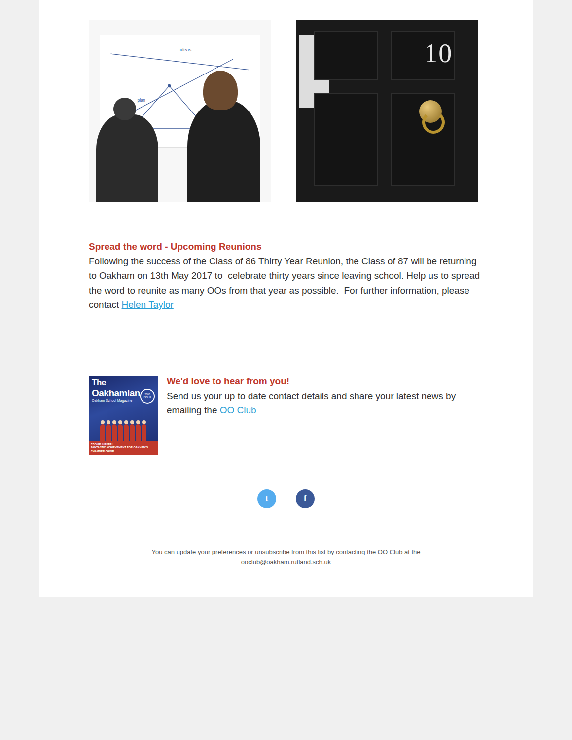ideas plan goal notes
10
Spread the word - Upcoming Reunions
Following the success of the Class of 86 Thirty Year Reunion, the Class of 87 will be returning to Oakham on 13th May 2017 to celebrate thirty years since leaving school. Help us to spread the word to reunite as many OOs from that year as possible. For further information, please contact Helen Taylor
The Oakhamian Oakham School Magazine
2000
ISSUE
Praise indeed!
Fantastic achievement for Oakham's Chamber Choir
We'd love to hear from you!
Send us your up to date contact details and share your latest news by emailing the OO Club
t f
You can update your preferences or unsubscribe from this list by contacting the OO Club at the
ooclub@oakham.rutland.sch.uk